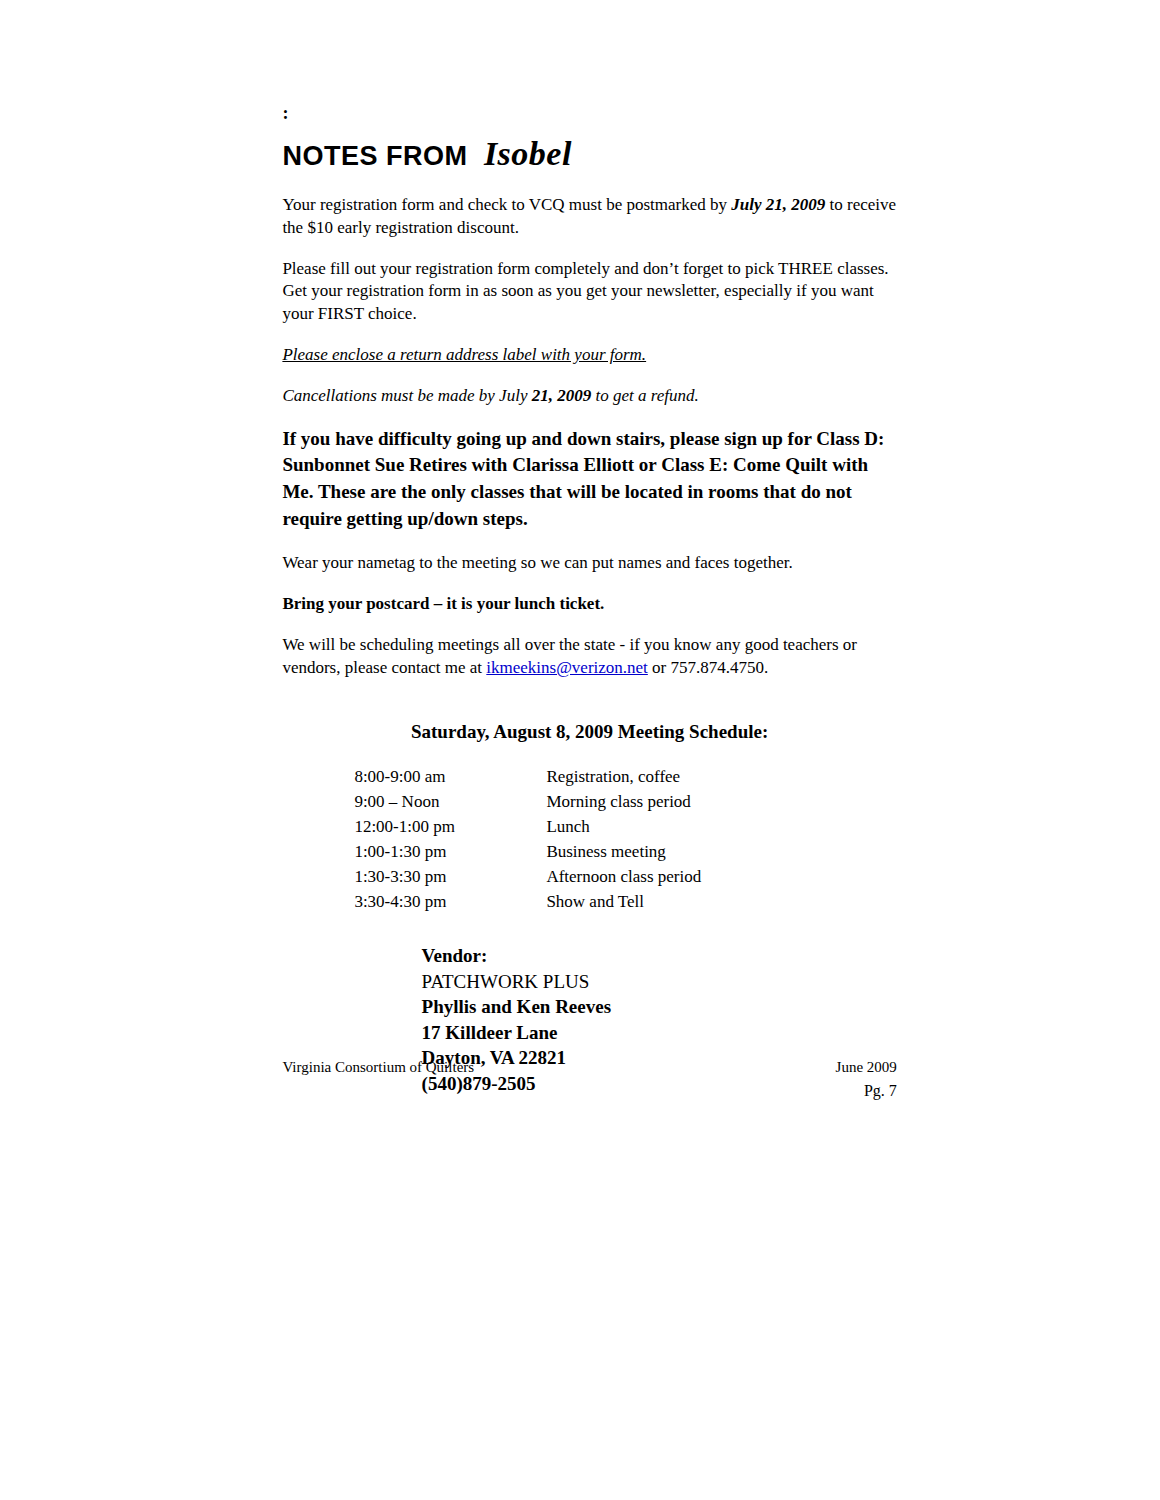:
NOTES FROM Isobel
Your registration form and check to VCQ must be postmarked by July 21, 2009 to receive the $10 early registration discount.
Please fill out your registration form completely and don’t forget to pick THREE classes.
Get your registration form in as soon as you get your newsletter, especially if you want
your FIRST choice.
Please enclose a return address label with your form.
Cancellations must be made by July 21, 2009 to get a refund.
If you have difficulty going up and down stairs, please sign up for Class D: Sunbonnet Sue Retires with Clarissa Elliott or Class E: Come Quilt with Me. These are the only classes that will be located in rooms that do not require getting up/down steps.
Wear your nametag to the meeting so we can put names and faces together.
Bring your postcard – it is your lunch ticket.
We will be scheduling meetings all over the state - if you know any good teachers or vendors, please contact me at ikmeekins@verizon.net or 757.874.4750.
Saturday, August 8, 2009 Meeting Schedule:
| 8:00-9:00 am | Registration, coffee |
| 9:00 – Noon | Morning class period |
| 12:00-1:00 pm | Lunch |
| 1:00-1:30 pm | Business meeting |
| 1:30-3:30 pm | Afternoon class period |
| 3:30-4:30 pm | Show and Tell |
Vendor:
PATCHWORK PLUS
Phyllis and Ken Reeves
17 Killdeer Lane
Dayton, VA 22821
(540)879-2505
Virginia Consortium of Quilters
June 2009
Pg. 7